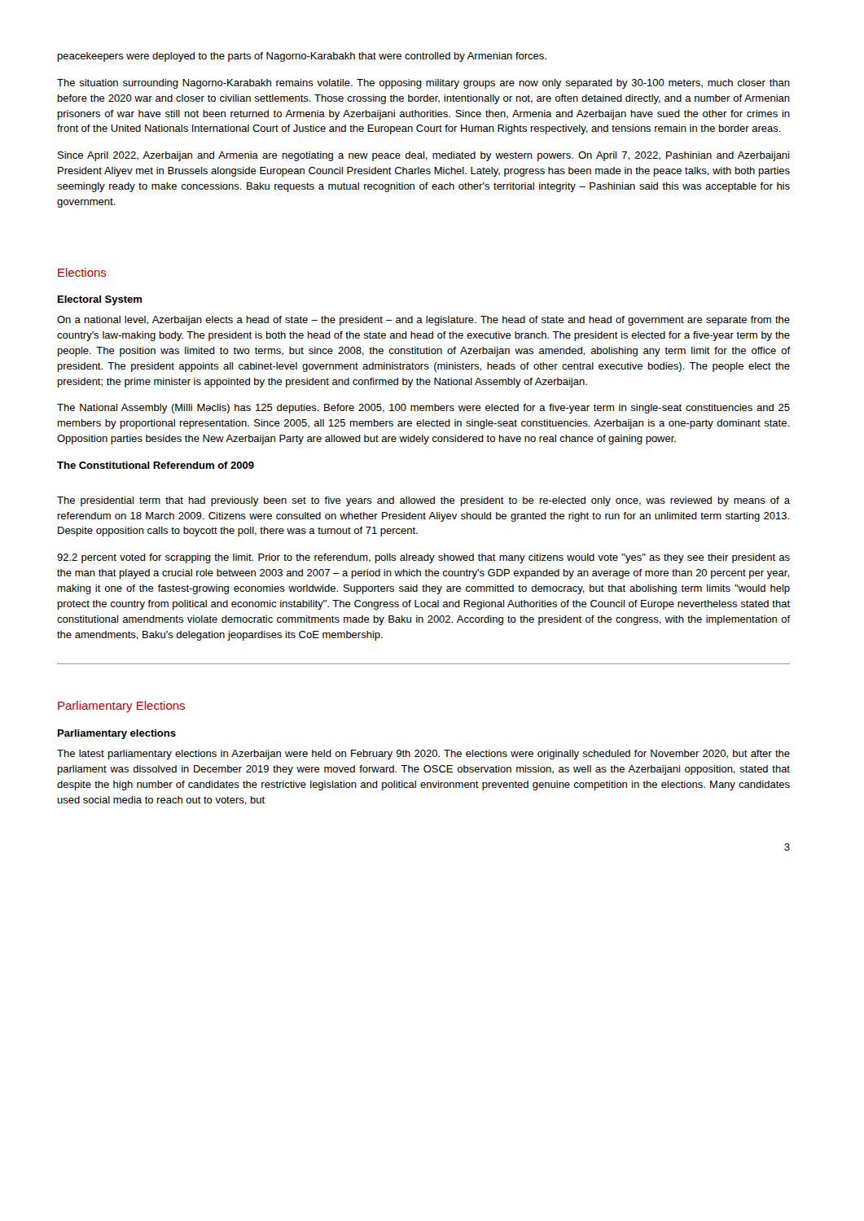peacekeepers were deployed to the parts of Nagorno-Karabakh that were controlled by Armenian forces.
The situation surrounding Nagorno-Karabakh remains volatile. The opposing military groups are now only separated by 30-100 meters, much closer than before the 2020 war and closer to civilian settlements. Those crossing the border, intentionally or not, are often detained directly, and a number of Armenian prisoners of war have still not been returned to Armenia by Azerbaijani authorities. Since then, Armenia and Azerbaijan have sued the other for crimes in front of the United Nationals International Court of Justice and the European Court for Human Rights respectively, and tensions remain in the border areas.
Since April 2022, Azerbaijan and Armenia are negotiating a new peace deal, mediated by western powers. On April 7, 2022, Pashinian and Azerbaijani President Aliyev met in Brussels alongside European Council President Charles Michel. Lately, progress has been made in the peace talks, with both parties seemingly ready to make concessions. Baku requests a mutual recognition of each other's territorial integrity – Pashinian said this was acceptable for his government.
Elections
Electoral System
On a national level, Azerbaijan elects a head of state – the president – and a legislature. The head of state and head of government are separate from the country's law-making body. The president is both the head of the state and head of the executive branch. The president is elected for a five-year term by the people. The position was limited to two terms, but since 2008, the constitution of Azerbaijan was amended, abolishing any term limit for the office of president. The president appoints all cabinet-level government administrators (ministers, heads of other central executive bodies). The people elect the president; the prime minister is appointed by the president and confirmed by the National Assembly of Azerbaijan.
The National Assembly (Milli Məclis) has 125 deputies. Before 2005, 100 members were elected for a five-year term in single-seat constituencies and 25 members by proportional representation. Since 2005, all 125 members are elected in single-seat constituencies. Azerbaijan is a one-party dominant state. Opposition parties besides the New Azerbaijan Party are allowed but are widely considered to have no real chance of gaining power.
The Constitutional Referendum of 2009
The presidential term that had previously been set to five years and allowed the president to be re-elected only once, was reviewed by means of a referendum on 18 March 2009. Citizens were consulted on whether President Aliyev should be granted the right to run for an unlimited term starting 2013. Despite opposition calls to boycott the poll, there was a turnout of 71 percent.
92.2 percent voted for scrapping the limit. Prior to the referendum, polls already showed that many citizens would vote "yes" as they see their president as the man that played a crucial role between 2003 and 2007 – a period in which the country's GDP expanded by an average of more than 20 percent per year, making it one of the fastest-growing economies worldwide. Supporters said they are committed to democracy, but that abolishing term limits "would help protect the country from political and economic instability". The Congress of Local and Regional Authorities of the Council of Europe nevertheless stated that constitutional amendments violate democratic commitments made by Baku in 2002. According to the president of the congress, with the implementation of the amendments, Baku's delegation jeopardises its CoE membership.
Parliamentary Elections
Parliamentary elections
The latest parliamentary elections in Azerbaijan were held on February 9th 2020. The elections were originally scheduled for November 2020, but after the parliament was dissolved in December 2019 they were moved forward. The OSCE observation mission, as well as the Azerbaijani opposition, stated that despite the high number of candidates the restrictive legislation and political environment prevented genuine competition in the elections. Many candidates used social media to reach out to voters, but
3